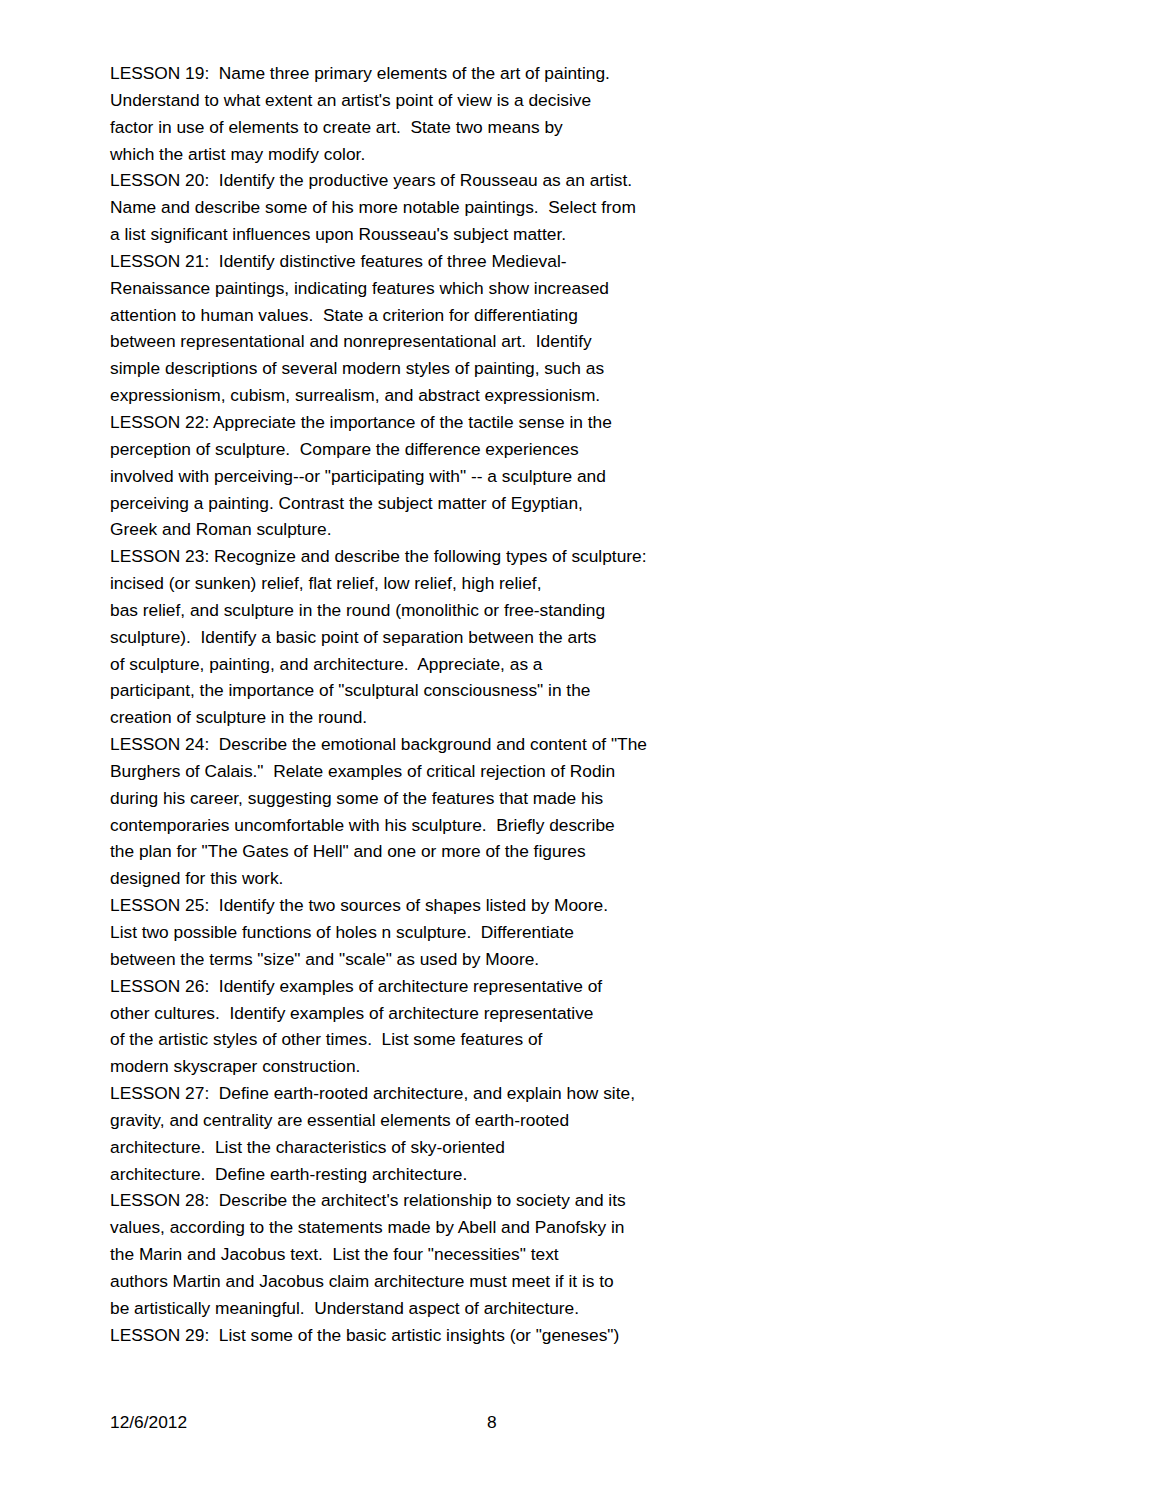LESSON 19: Name three primary elements of the art of painting.
Understand to what extent an artist's point of view is a decisive
factor in use of elements to create art. State two means by
which the artist may modify color.
LESSON 20: Identify the productive years of Rousseau as an artist.
Name and describe some of his more notable paintings. Select from
a list significant influences upon Rousseau's subject matter.
LESSON 21: Identify distinctive features of three Medieval-
Renaissance paintings, indicating features which show increased
attention to human values. State a criterion for differentiating
between representational and nonrepresentational art. Identify
simple descriptions of several modern styles of painting, such as
expressionism, cubism, surrealism, and abstract expressionism.
LESSON 22: Appreciate the importance of the tactile sense in the
perception of sculpture. Compare the difference experiences
involved with perceiving--or "participating with" -- a sculpture and
perceiving a painting. Contrast the subject matter of Egyptian,
Greek and Roman sculpture.
LESSON 23: Recognize and describe the following types of sculpture:
incised (or sunken) relief, flat relief, low relief, high relief,
bas relief, and sculpture in the round (monolithic or free-standing
sculpture). Identify a basic point of separation between the arts
of sculpture, painting, and architecture. Appreciate, as a
participant, the importance of "sculptural consciousness" in the
creation of sculpture in the round.
LESSON 24: Describe the emotional background and content of "The
Burghers of Calais." Relate examples of critical rejection of Rodin
during his career, suggesting some of the features that made his
contemporaries uncomfortable with his sculpture. Briefly describe
the plan for "The Gates of Hell" and one or more of the figures
designed for this work.
LESSON 25: Identify the two sources of shapes listed by Moore.
List two possible functions of holes n sculpture. Differentiate
between the terms "size" and "scale" as used by Moore.
LESSON 26: Identify examples of architecture representative of
other cultures. Identify examples of architecture representative
of the artistic styles of other times. List some features of
modern skyscraper construction.
LESSON 27: Define earth-rooted architecture, and explain how site,
gravity, and centrality are essential elements of earth-rooted
architecture. List the characteristics of sky-oriented
architecture. Define earth-resting architecture.
LESSON 28: Describe the architect's relationship to society and its
values, according to the statements made by Abell and Panofsky in
the Marin and Jacobus text. List the four "necessities" text
authors Martin and Jacobus claim architecture must meet if it is to
be artistically meaningful. Understand aspect of architecture.
LESSON 29: List some of the basic artistic insights (or "geneses")
12/6/2012 8